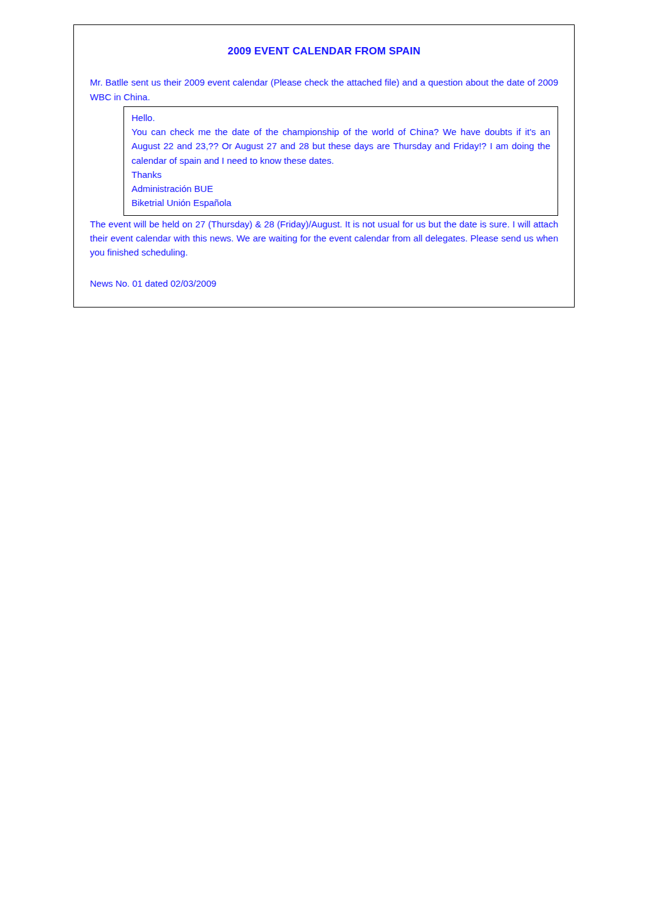2009 EVENT CALENDAR FROM SPAIN
Mr. Batlle sent us their 2009 event calendar (Please check the attached file) and a question about the date of 2009 WBC in China.
Hello.
You can check me the date of the championship of the world of China? We have doubts if it's an August 22 and 23,?? Or August 27 and 28 but these days are Thursday and Friday!? I am doing the calendar of spain and I need to know these dates.
Thanks
Administración BUE
Biketrial Unión Española
The event will be held on 27 (Thursday) & 28 (Friday)/August. It is not usual for us but the date is sure. I will attach their event calendar with this news. We are waiting for the event calendar from all delegates. Please send us when you finished scheduling.
News No. 01 dated 02/03/2009